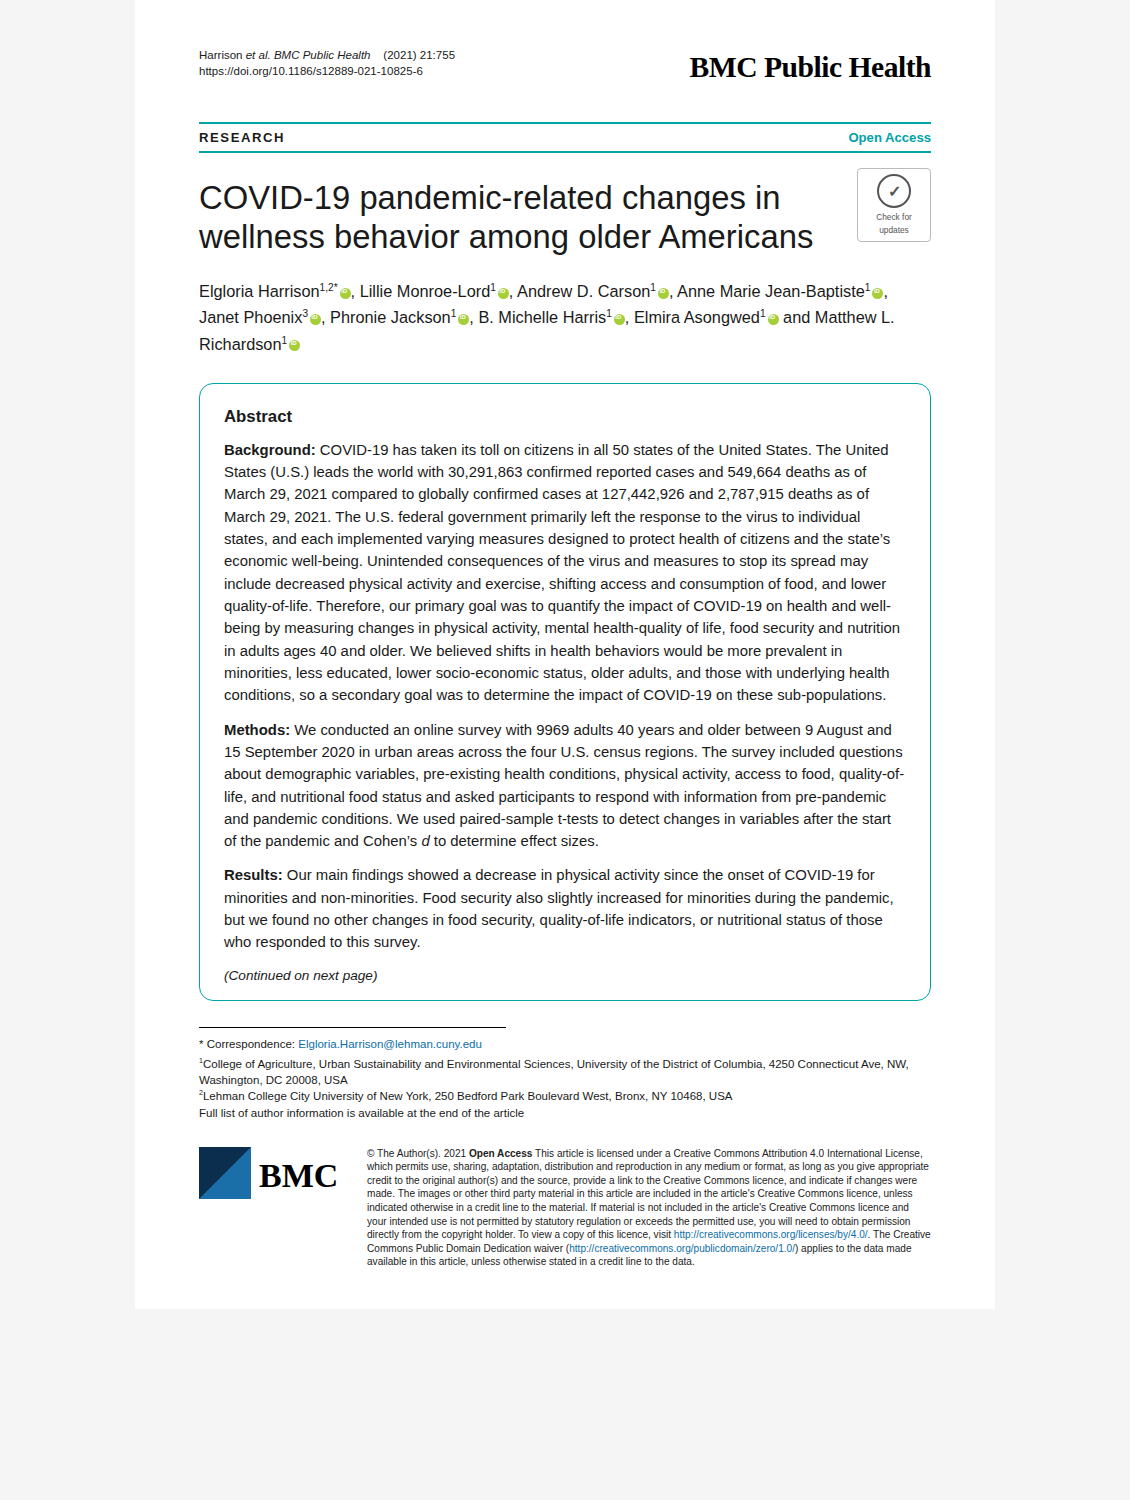Harrison et al. BMC Public Health (2021) 21:755
https://doi.org/10.1186/s12889-021-10825-6
BMC Public Health
Research
Open Access
✓
Check for
updates
COVID-19 pandemic-related changes in wellness behavior among older Americans
Elgloria Harrison1,2* , Lillie Monroe-Lord1 , Andrew D. Carson1 , Anne Marie Jean-Baptiste1 , Janet Phoenix3 , Phronie Jackson1 , B. Michelle Harris1 , Elmira Asongwed1 and Matthew L. Richardson1
Abstract
Background: COVID-19 has taken its toll on citizens in all 50 states of the United States. The United States (U.S.) leads the world with 30,291,863 confirmed reported cases and 549,664 deaths as of March 29, 2021 compared to globally confirmed cases at 127,442,926 and 2,787,915 deaths as of March 29, 2021. The U.S. federal government primarily left the response to the virus to individual states, and each implemented varying measures designed to protect health of citizens and the state’s economic well-being. Unintended consequences of the virus and measures to stop its spread may include decreased physical activity and exercise, shifting access and consumption of food, and lower quality-of-life. Therefore, our primary goal was to quantify the impact of COVID-19 on health and well-being by measuring changes in physical activity, mental health-quality of life, food security and nutrition in adults ages 40 and older. We believed shifts in health behaviors would be more prevalent in minorities, less educated, lower socio-economic status, older adults, and those with underlying health conditions, so a secondary goal was to determine the impact of COVID-19 on these sub-populations.
Methods: We conducted an online survey with 9969 adults 40 years and older between 9 August and 15 September 2020 in urban areas across the four U.S. census regions. The survey included questions about demographic variables, pre-existing health conditions, physical activity, access to food, quality-of-life, and nutritional food status and asked participants to respond with information from pre-pandemic and pandemic conditions. We used paired-sample t-tests to detect changes in variables after the start of the pandemic and Cohen’s d to determine effect sizes.
Results: Our main findings showed a decrease in physical activity since the onset of COVID-19 for minorities and non-minorities. Food security also slightly increased for minorities during the pandemic, but we found no other changes in food security, quality-of-life indicators, or nutritional status of those who responded to this survey.
(Continued on next page)
* Correspondence: Elgloria.Harrison@lehman.cuny.edu
1College of Agriculture, Urban Sustainability and Environmental Sciences, University of the District of Columbia, 4250 Connecticut Ave, NW, Washington, DC 20008, USA
2Lehman College City University of New York, 250 Bedford Park Boulevard West, Bronx, NY 10468, USA
Full list of author information is available at the end of the article
BMC
© The Author(s). 2021 Open Access This article is licensed under a Creative Commons Attribution 4.0 International License, which permits use, sharing, adaptation, distribution and reproduction in any medium or format, as long as you give appropriate credit to the original author(s) and the source, provide a link to the Creative Commons licence, and indicate if changes were made. The images or other third party material in this article are included in the article's Creative Commons licence, unless indicated otherwise in a credit line to the material. If material is not included in the article's Creative Commons licence and your intended use is not permitted by statutory regulation or exceeds the permitted use, you will need to obtain permission directly from the copyright holder. To view a copy of this licence, visit http://creativecommons.org/licenses/by/4.0/. The Creative Commons Public Domain Dedication waiver (http://creativecommons.org/publicdomain/zero/1.0/) applies to the data made available in this article, unless otherwise stated in a credit line to the data.